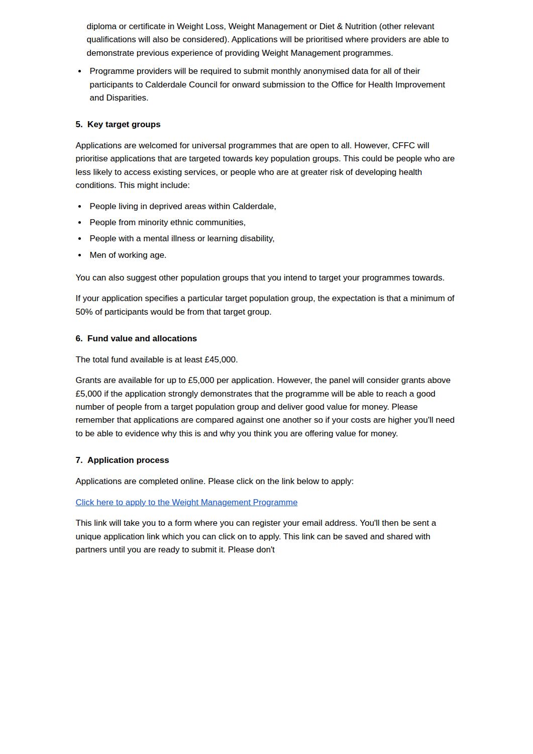diploma or certificate in Weight Loss, Weight Management or Diet & Nutrition (other relevant qualifications will also be considered). Applications will be prioritised where providers are able to demonstrate previous experience of providing Weight Management programmes.
Programme providers will be required to submit monthly anonymised data for all of their participants to Calderdale Council for onward submission to the Office for Health Improvement and Disparities.
5. Key target groups
Applications are welcomed for universal programmes that are open to all. However, CFFC will prioritise applications that are targeted towards key population groups. This could be people who are less likely to access existing services, or people who are at greater risk of developing health conditions. This might include:
People living in deprived areas within Calderdale,
People from minority ethnic communities,
People with a mental illness or learning disability,
Men of working age.
You can also suggest other population groups that you intend to target your programmes towards.
If your application specifies a particular target population group, the expectation is that a minimum of 50% of participants would be from that target group.
6. Fund value and allocations
The total fund available is at least £45,000.
Grants are available for up to £5,000 per application. However, the panel will consider grants above £5,000 if the application strongly demonstrates that the programme will be able to reach a good number of people from a target population group and deliver good value for money. Please remember that applications are compared against one another so if your costs are higher you'll need to be able to evidence why this is and why you think you are offering value for money.
7. Application process
Applications are completed online. Please click on the link below to apply:
Click here to apply to the Weight Management Programme
This link will take you to a form where you can register your email address. You'll then be sent a unique application link which you can click on to apply. This link can be saved and shared with partners until you are ready to submit it. Please don't